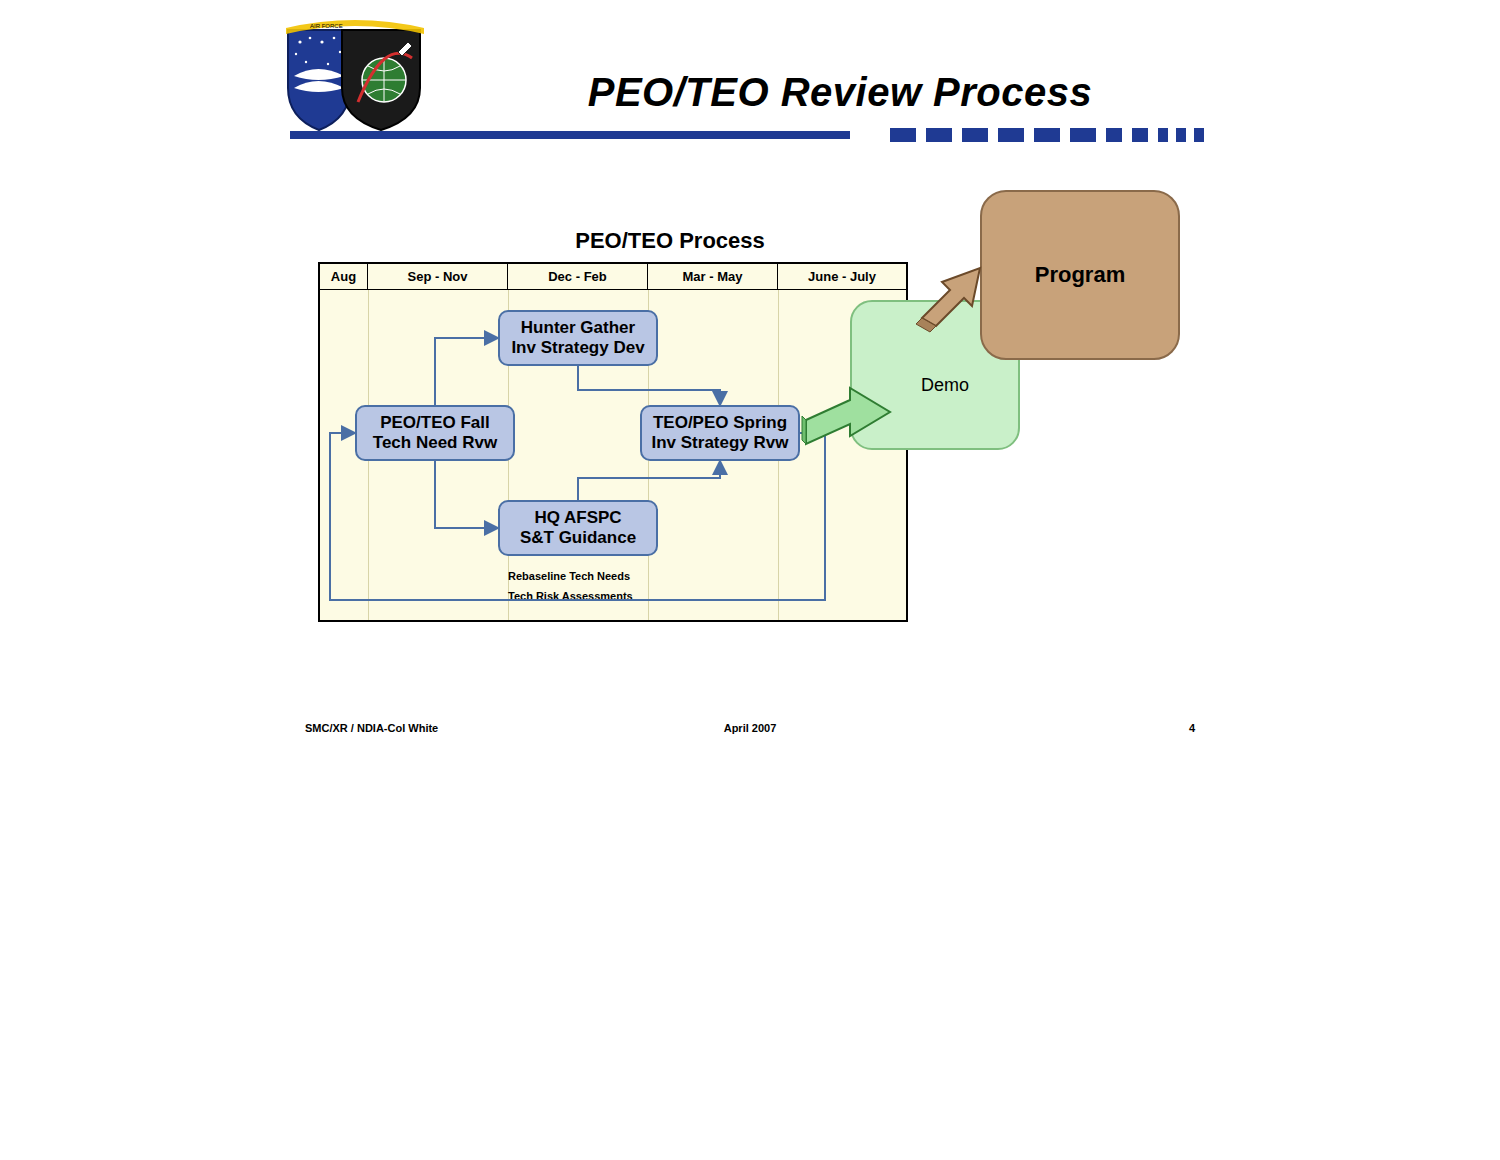SPACE AND MISSILE SYSTEMS CENTER AIR FORCE
PEO/TEO Review Process
PEO/TEO Process
Aug
Sep - Nov
Dec - Feb
Mar - May
June - July
Hunter Gather
Inv Strategy Dev
PEO/TEO Fall
Tech Need Rvw
TEO/PEO Spring
Inv Strategy Rvw
HQ AFSPC
S&T Guidance
Rebaseline Tech Needs
Tech Risk Assessments
Demo
Program
SMC/XR / NDIA-Col White April 2007 4